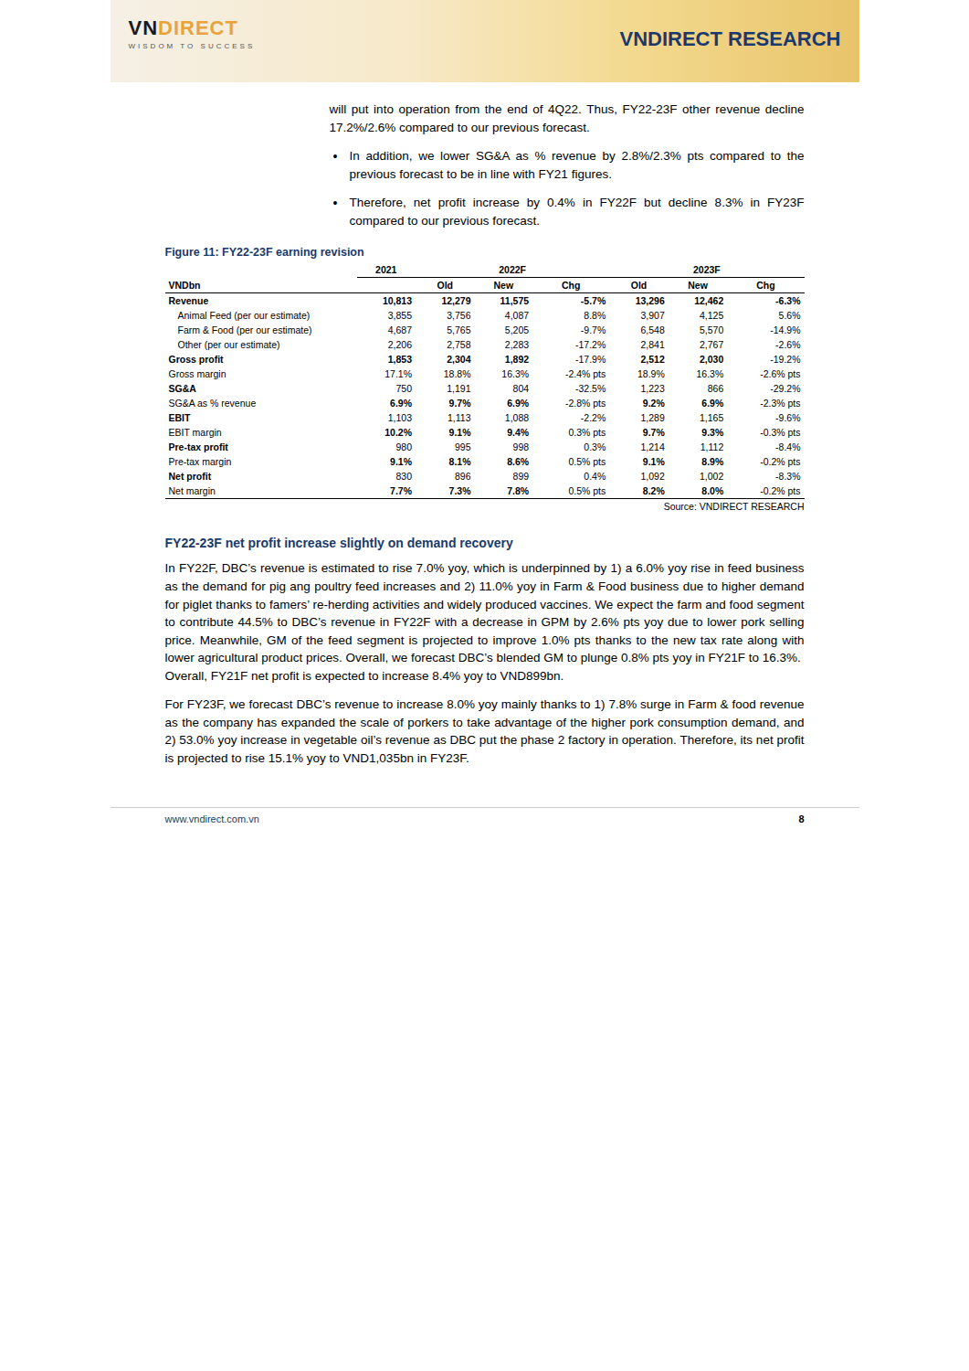VN DIRECT WISDOM TO SUCCESS
VNDIRECT RESEARCH
will put into operation from the end of 4Q22. Thus, FY22-23F other revenue decline 17.2%/2.6% compared to our previous forecast.
In addition, we lower SG&A as % revenue by 2.8%/2.3% pts compared to the previous forecast to be in line with FY21 figures.
Therefore, net profit increase by 0.4% in FY22F but decline 8.3% in FY23F compared to our previous forecast.
Figure 11: FY22-23F earning revision
| | 2021 | 2022F | 2023F |
| --- | --- | --- | --- |
| VNDbn | | Old | New | Chg | Old | New | Chg |
| Revenue | 10,813 | 12,279 | 11,575 | -5.7% | 13,296 | 12,462 | -6.3% |
| Animal Feed (per our estimate) | 3,855 | 3,756 | 4,087 | 8.8% | 3,907 | 4,125 | 5.6% |
| Farm & Food (per our estimate) | 4,687 | 5,765 | 5,205 | -9.7% | 6,548 | 5,570 | -14.9% |
| Other (per our estimate) | 2,206 | 2,758 | 2,283 | -17.2% | 2,841 | 2,767 | -2.6% |
| Gross profit | 1,853 | 2,304 | 1,892 | -17.9% | 2,512 | 2,030 | -19.2% |
| Gross margin | 17.1% | 18.8% | 16.3% | -2.4% pts | 18.9% | 16.3% | -2.6% pts |
| SG&A | 750 | 1,191 | 804 | -32.5% | 1,223 | 866 | -29.2% |
| SG&A as % revenue | 6.9% | 9.7% | 6.9% | -2.8% pts | 9.2% | 6.9% | -2.3% pts |
| EBIT | 1,103 | 1,113 | 1,088 | -2.2% | 1,289 | 1,165 | -9.6% |
| EBIT margin | 10.2% | 9.1% | 9.4% | 0.3% pts | 9.7% | 9.3% | -0.3% pts |
| Pre-tax profit | 980 | 995 | 998 | 0.3% | 1,214 | 1,112 | -8.4% |
| Pre-tax margin | 9.1% | 8.1% | 8.6% | 0.5% pts | 9.1% | 8.9% | -0.2% pts |
| Net profit | 830 | 896 | 899 | 0.4% | 1,092 | 1,002 | -8.3% |
| Net margin | 7.7% | 7.3% | 7.8% | 0.5% pts | 8.2% | 8.0% | -0.2% pts |
Source: VNDIRECT RESEARCH
FY22-23F net profit increase slightly on demand recovery
In FY22F, DBC’s revenue is estimated to rise 7.0% yoy, which is underpinned by 1) a 6.0% yoy rise in feed business as the demand for pig ang poultry feed increases and 2) 11.0% yoy in Farm & Food business due to higher demand for piglet thanks to famers’ re-herding activities and widely produced vaccines. We expect the farm and food segment to contribute 44.5% to DBC’s revenue in FY22F with a decrease in GPM by 2.6% pts yoy due to lower pork selling price. Meanwhile, GM of the feed segment is projected to improve 1.0% pts thanks to the new tax rate along with lower agricultural product prices. Overall, we forecast DBC’s blended GM to plunge 0.8% pts yoy in FY21F to 16.3%. Overall, FY21F net profit is expected to increase 8.4% yoy to VND899bn.
For FY23F, we forecast DBC’s revenue to increase 8.0% yoy mainly thanks to 1) 7.8% surge in Farm & food revenue as the company has expanded the scale of porkers to take advantage of the higher pork consumption demand, and 2) 53.0% yoy increase in vegetable oil’s revenue as DBC put the phase 2 factory in operation. Therefore, its net profit is projected to rise 15.1% yoy to VND1,035bn in FY23F.
www.vndirect.com.vn 8